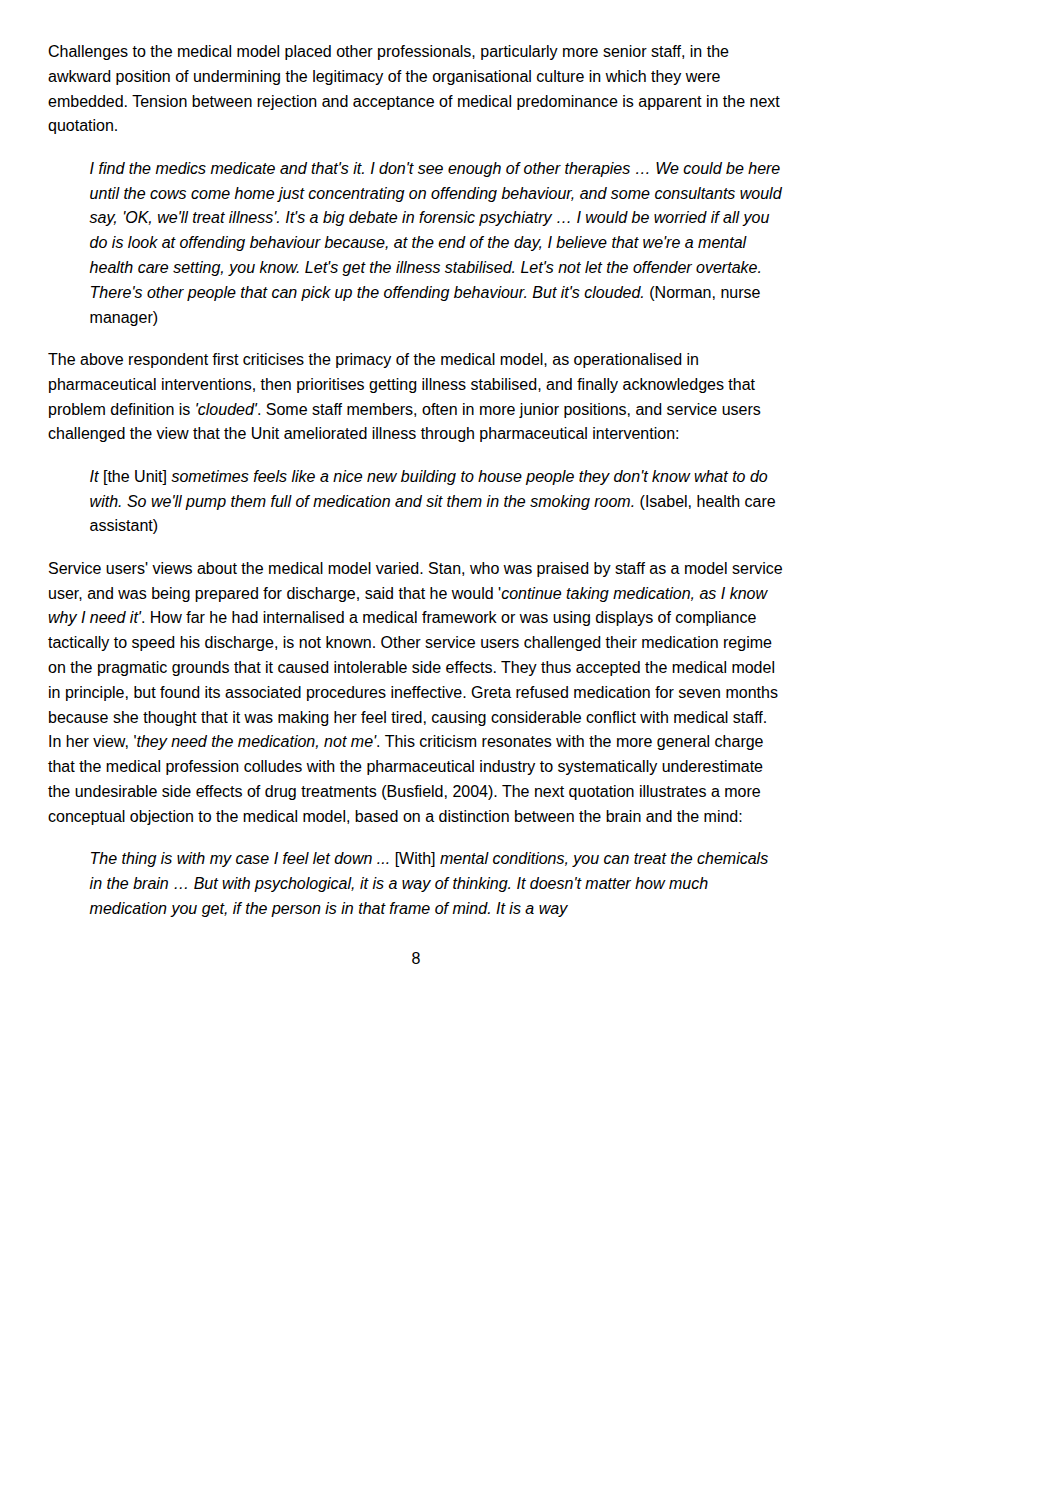Challenges to the medical model placed other professionals, particularly more senior staff, in the awkward position of undermining the legitimacy of the organisational culture in which they were embedded. Tension between rejection and acceptance of medical predominance is apparent in the next quotation.
I find the medics medicate and that's it. I don't see enough of other therapies … We could be here until the cows come home just concentrating on offending behaviour, and some consultants would say, 'OK, we'll treat illness'. It's a big debate in forensic psychiatry … I would be worried if all you do is look at offending behaviour because, at the end of the day, I believe that we're a mental health care setting, you know. Let's get the illness stabilised. Let's not let the offender overtake. There's other people that can pick up the offending behaviour. But it's clouded. (Norman, nurse manager)
The above respondent first criticises the primacy of the medical model, as operationalised in pharmaceutical interventions, then prioritises getting illness stabilised, and finally acknowledges that problem definition is 'clouded'. Some staff members, often in more junior positions, and service users challenged the view that the Unit ameliorated illness through pharmaceutical intervention:
It [the Unit] sometimes feels like a nice new building to house people they don't know what to do with. So we'll pump them full of medication and sit them in the smoking room. (Isabel, health care assistant)
Service users' views about the medical model varied. Stan, who was praised by staff as a model service user, and was being prepared for discharge, said that he would 'continue taking medication, as I know why I need it'. How far he had internalised a medical framework or was using displays of compliance tactically to speed his discharge, is not known. Other service users challenged their medication regime on the pragmatic grounds that it caused intolerable side effects. They thus accepted the medical model in principle, but found its associated procedures ineffective. Greta refused medication for seven months because she thought that it was making her feel tired, causing considerable conflict with medical staff. In her view, 'they need the medication, not me'. This criticism resonates with the more general charge that the medical profession colludes with the pharmaceutical industry to systematically underestimate the undesirable side effects of drug treatments (Busfield, 2004). The next quotation illustrates a more conceptual objection to the medical model, based on a distinction between the brain and the mind:
The thing is with my case I feel let down ... [With] mental conditions, you can treat the chemicals in the brain … But with psychological, it is a way of thinking. It doesn't matter how much medication you get, if the person is in that frame of mind. It is a way
8